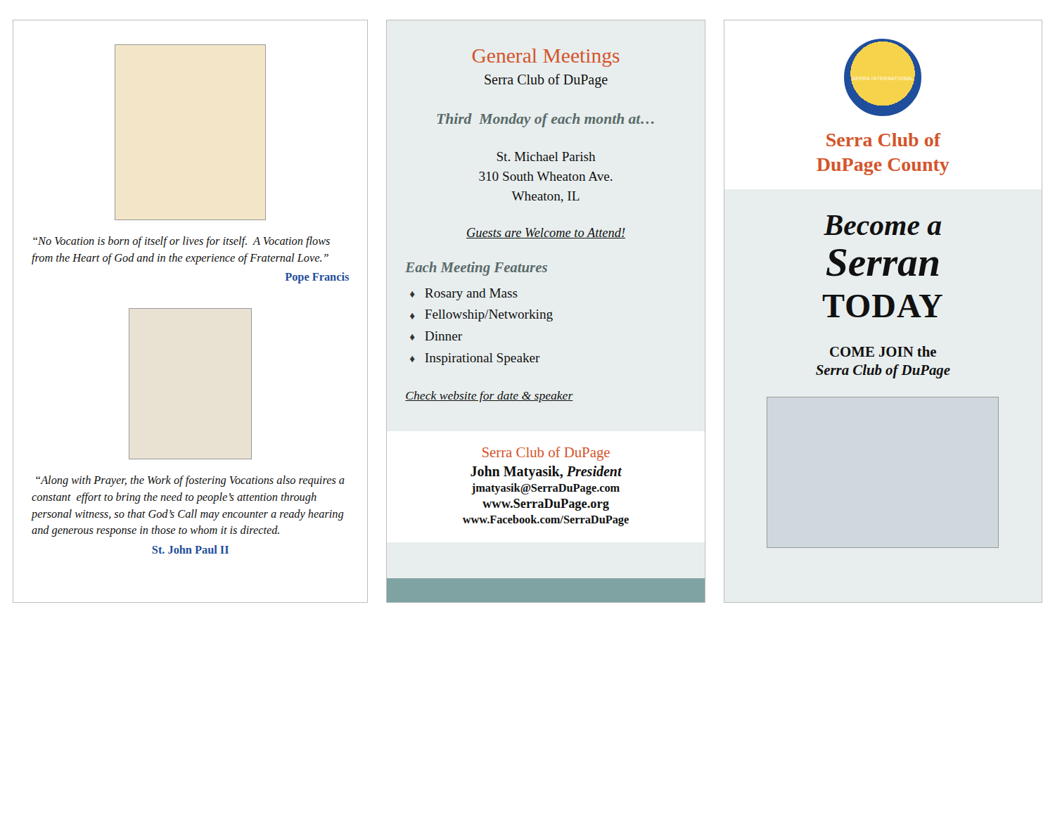“No Vocation is born of itself or lives for itself. A Vocation flows from the Heart of God and in the experience of Fraternal Love.”
Pope Francis
“Along with Prayer, the Work of fostering Vocations also requires a constant effort to bring the need to people’s attention through personal witness, so that God’s Call may encounter a ready hearing and generous response in those to whom it is directed.
St. John Paul II
General Meetings
Serra Club of DuPage
Third Monday of each month at…
St. Michael Parish
310 South Wheaton Ave.
Wheaton, IL
Guests are Welcome to Attend!
Each Meeting Features
Rosary and Mass
Fellowship/Networking
Dinner
Inspirational Speaker
Check website for date & speaker
Serra Club of DuPage
John Matyasik, President
jmatyasik@SerraDuPage.com
www.SerraDuPage.org
www.Facebook.com/SerraDuPage
Serra Club of
DuPage County
Become a
Serran
TODAY
COME JOIN the Serra Club of DuPage